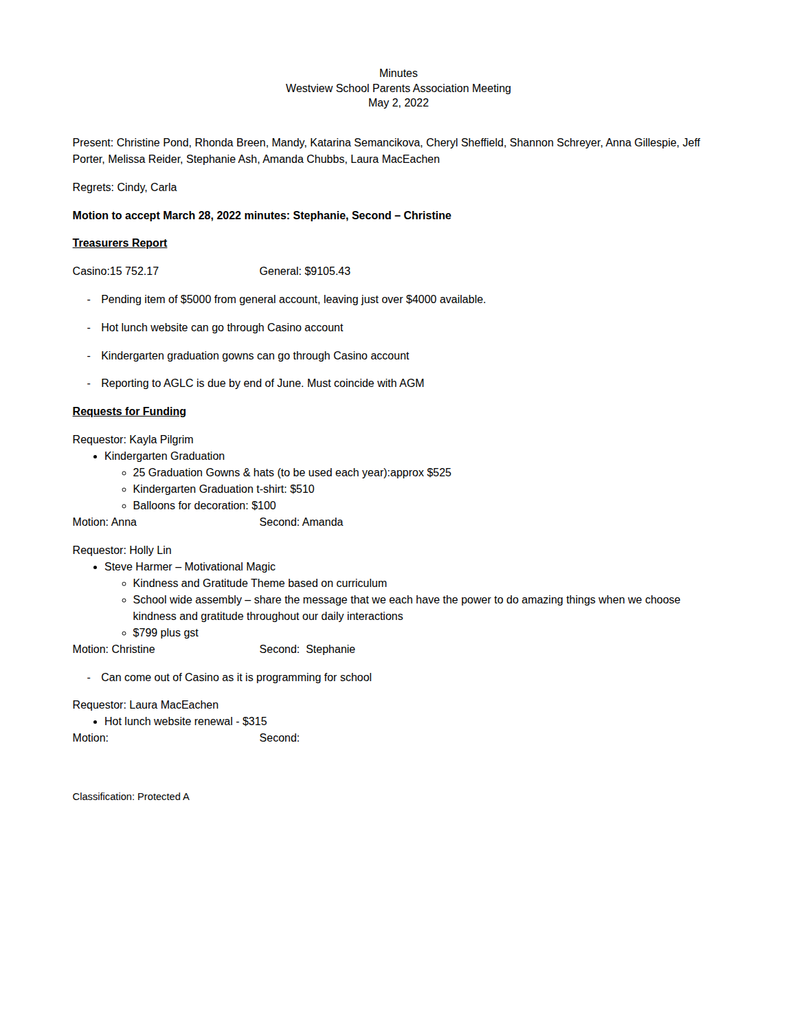Minutes
Westview School Parents Association Meeting
May 2, 2022
Present: Christine Pond, Rhonda Breen, Mandy, Katarina Semancikova, Cheryl Sheffield, Shannon Schreyer, Anna Gillespie, Jeff Porter, Melissa Reider, Stephanie Ash, Amanda Chubbs, Laura MacEachen
Regrets: Cindy, Carla
Motion to accept March 28, 2022 minutes: Stephanie, Second – Christine
Treasurers Report
Casino:15 752.17 General: $9105.43
Pending item of $5000 from general account, leaving just over $4000 available.
Hot lunch website can go through Casino account
Kindergarten graduation gowns can go through Casino account
Reporting to AGLC is due by end of June. Must coincide with AGM
Requests for Funding
Requestor: Kayla Pilgrim
Kindergarten Graduation
25 Graduation Gowns & hats (to be used each year):approx $525
Kindergarten Graduation t-shirt: $510
Balloons for decoration: $100
Motion: Anna Second: Amanda
Requestor: Holly Lin
Steve Harmer – Motivational Magic
Kindness and Gratitude Theme based on curriculum
School wide assembly – share the message that we each have the power to do amazing things when we choose kindness and gratitude throughout our daily interactions
$799 plus gst
Motion: Christine Second: Stephanie
Can come out of Casino as it is programming for school
Requestor: Laura MacEachen
Hot lunch website renewal - $315
Motion: Second:
Classification: Protected A